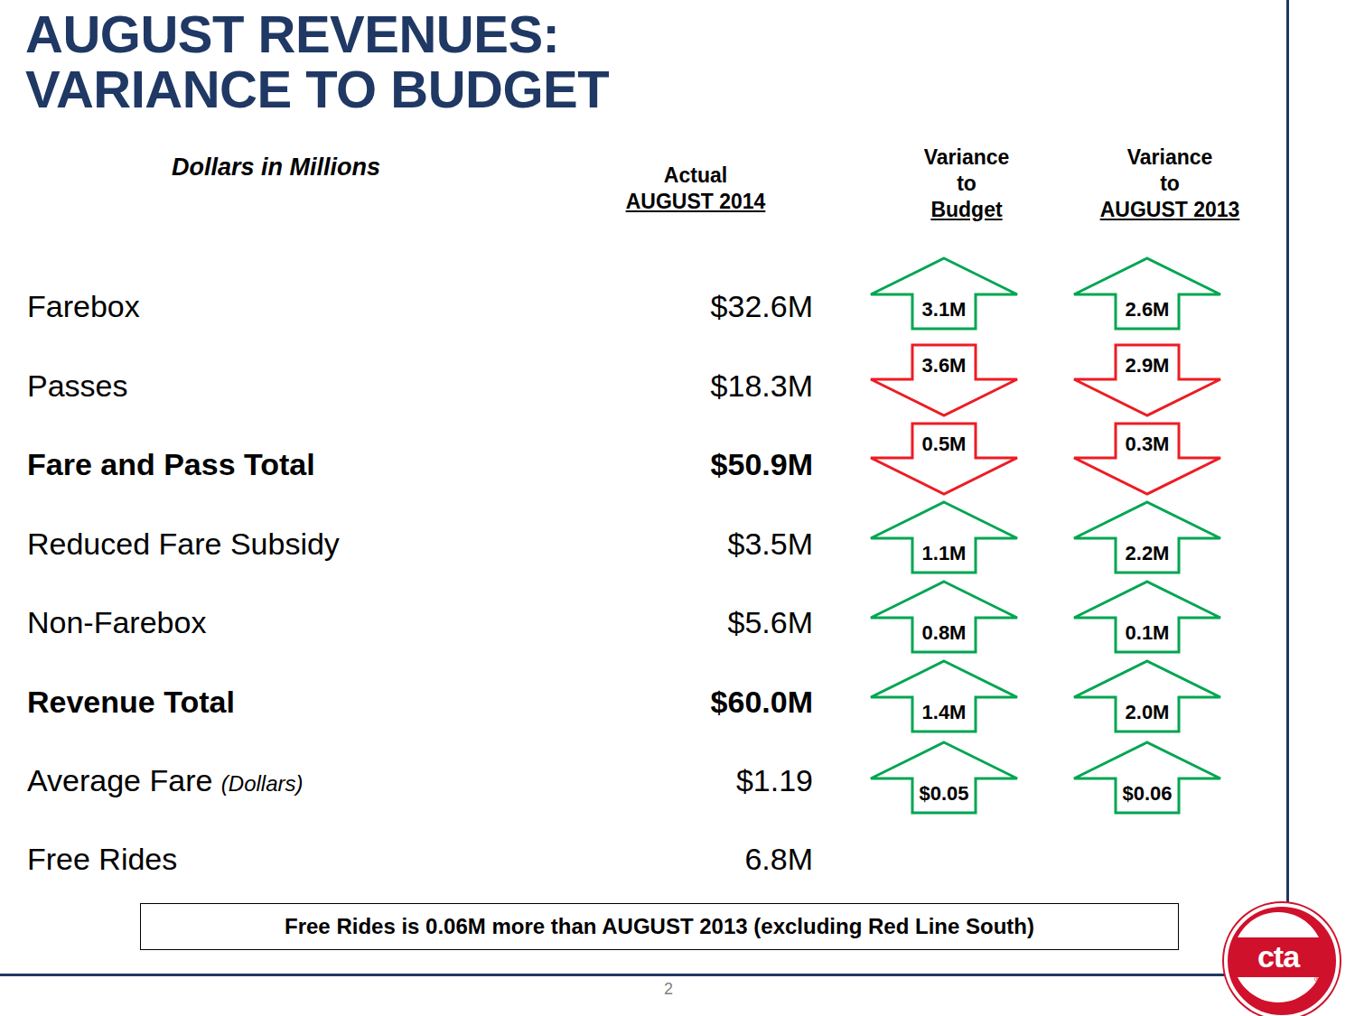AUGUST REVENUES:
VARIANCE TO BUDGET
Dollars in Millions
Actual
AUGUST 2014
Variance
to
Budget
Variance
to
AUGUST 2013
Farebox
$32.6M
3.1M
2.6M
Passes
$18.3M
3.6M
2.9M
Fare and Pass Total
$50.9M
0.5M
0.3M
Reduced Fare Subsidy
$3.5M
1.1M
2.2M
Non-Farebox
$5.6M
0.8M
0.1M
Revenue Total
$60.0M
1.4M
2.0M
Average Fare (Dollars)
$1.19
$0.05
$0.06
Free Rides
6.8M
Free Rides is 0.06M more than AUGUST 2013 (excluding Red Line South)
2
cta
®